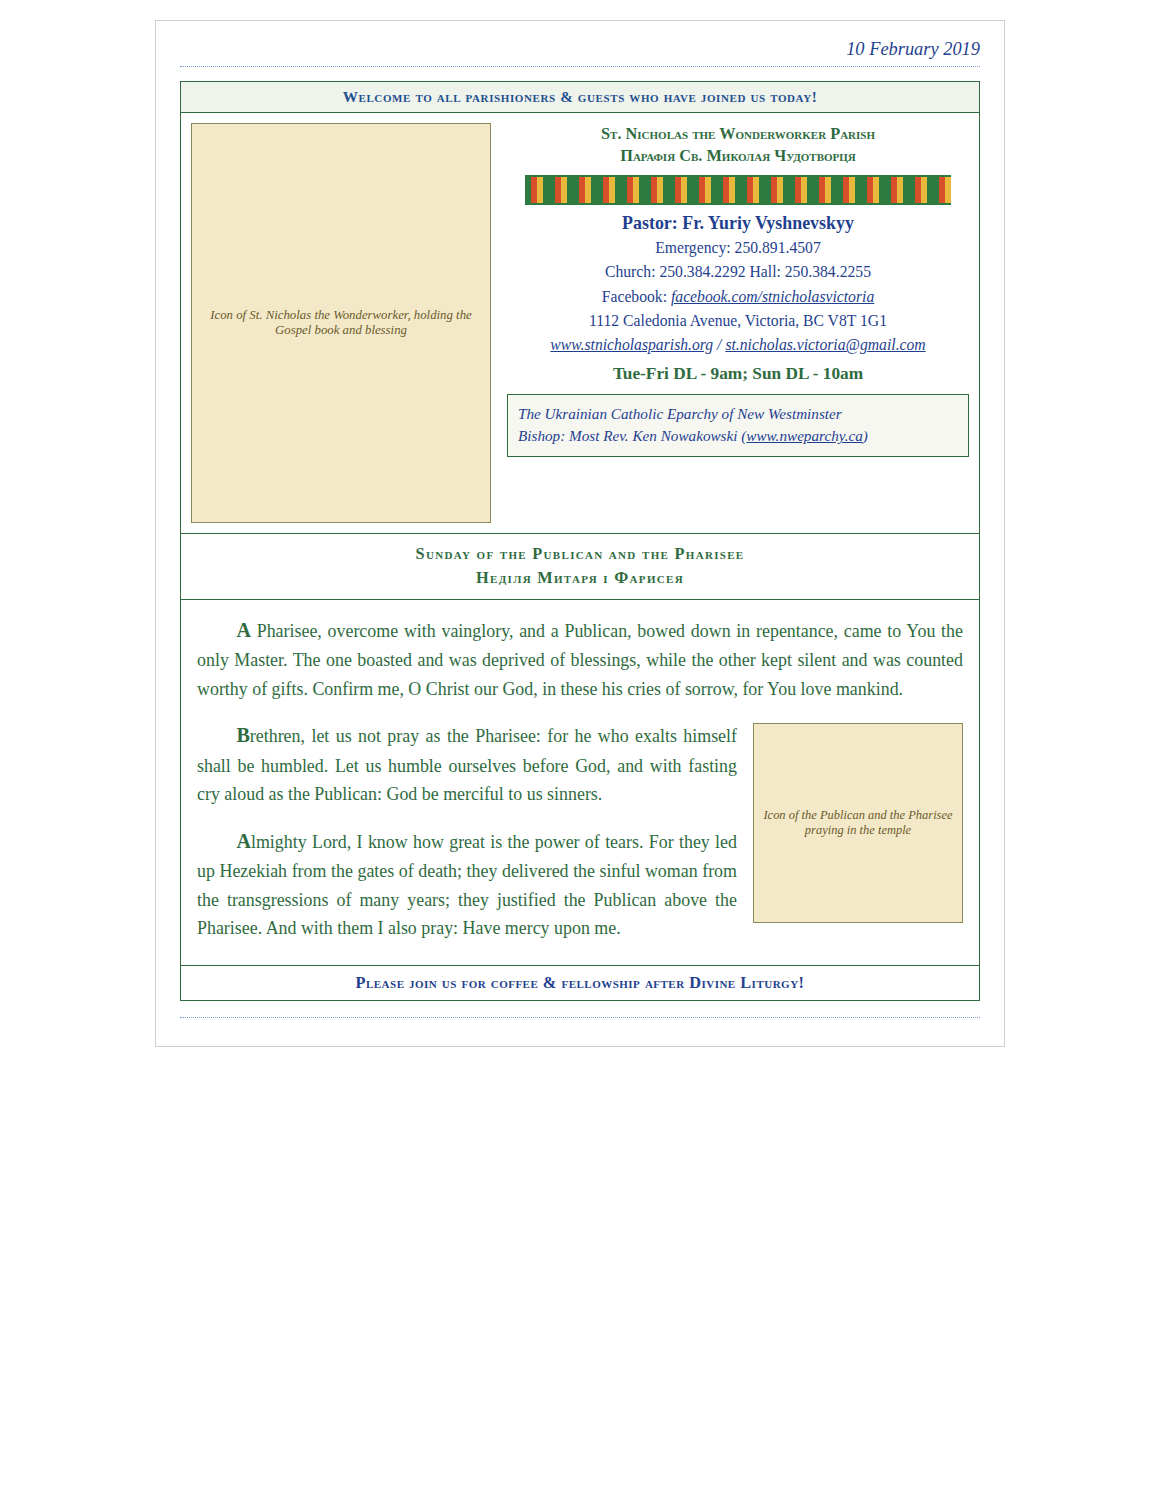10 February 2019
Welcome to all parishioners & guests who have joined us today!
Icon of St. Nicholas the Wonderworker, holding the Gospel book and blessing
St. Nicholas the Wonderworker Parish
Парафія Св. Миколая Чудотворця
Pastor: Fr. Yuriy Vyshnevskyy
Emergency: 250.891.4507
Church: 250.384.2292 Hall: 250.384.2255
Facebook: facebook.com/stnicholasvictoria
1112 Caledonia Avenue, Victoria, BC V8T 1G1
www.stnicholasparish.org / st.nicholas.victoria@gmail.com
Tue-Fri DL - 9am; Sun DL - 10am
The Ukrainian Catholic Eparchy of New Westminster
Bishop: Most Rev. Ken Nowakowski (www.nweparchy.ca)
Sunday of the Publican and the Pharisee
Неділя Митаря і Фарисея
A Pharisee, overcome with vainglory, and a Publican, bowed down in repentance, came to You the only Master. The one boasted and was deprived of blessings, while the other kept silent and was counted worthy of gifts. Confirm me, O Christ our God, in these his cries of sorrow, for You love mankind.
Icon of the Publican and the Pharisee praying in the temple
Brethren, let us not pray as the Pharisee: for he who exalts himself shall be humbled. Let us humble ourselves before God, and with fasting cry aloud as the Publican: God be merciful to us sinners.
Almighty Lord, I know how great is the power of tears. For they led up Hezekiah from the gates of death; they delivered the sinful woman from the transgressions of many years; they justified the Publican above the Pharisee. And with them I also pray: Have mercy upon me.
Please join us for coffee & fellowship after Divine Liturgy!